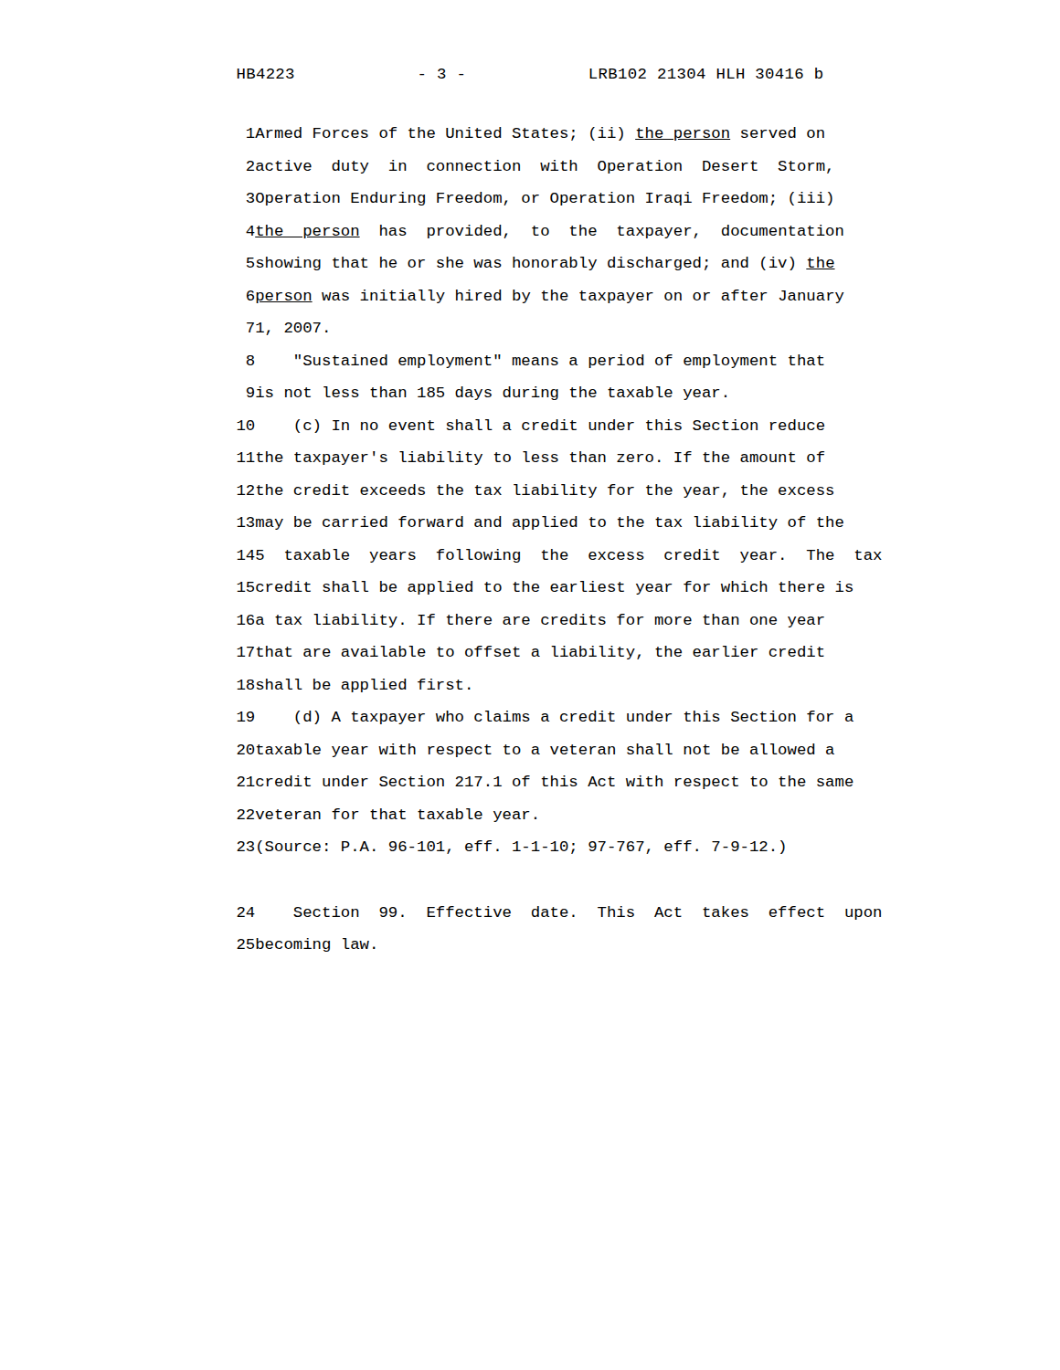HB4223 - 3 - LRB102 21304 HLH 30416 b
| 1 | Armed Forces of the United States; (ii) the person served on |
| 2 | active duty in connection with Operation Desert Storm, |
| 3 | Operation Enduring Freedom, or Operation Iraqi Freedom; (iii) |
| 4 | the person has provided, to the taxpayer, documentation |
| 5 | showing that he or she was honorably discharged; and (iv) the |
| 6 | person was initially hired by the taxpayer on or after January |
| 7 | 1, 2007. |
| 8 | "Sustained employment" means a period of employment that |
| 9 | is not less than 185 days during the taxable year. |
| 10 | (c) In no event shall a credit under this Section reduce |
| 11 | the taxpayer's liability to less than zero. If the amount of |
| 12 | the credit exceeds the tax liability for the year, the excess |
| 13 | may be carried forward and applied to the tax liability of the |
| 14 | 5 taxable years following the excess credit year. The tax |
| 15 | credit shall be applied to the earliest year for which there is |
| 16 | a tax liability. If there are credits for more than one year |
| 17 | that are available to offset a liability, the earlier credit |
| 18 | shall be applied first. |
| 19 | (d) A taxpayer who claims a credit under this Section for a |
| 20 | taxable year with respect to a veteran shall not be allowed a |
| 21 | credit under Section 217.1 of this Act with respect to the same |
| 22 | veteran for that taxable year. |
| 23 | (Source: P.A. 96-101, eff. 1-1-10; 97-767, eff. 7-9-12.) |
| 24 | Section 99. Effective date. This Act takes effect upon |
| 25 | becoming law. |